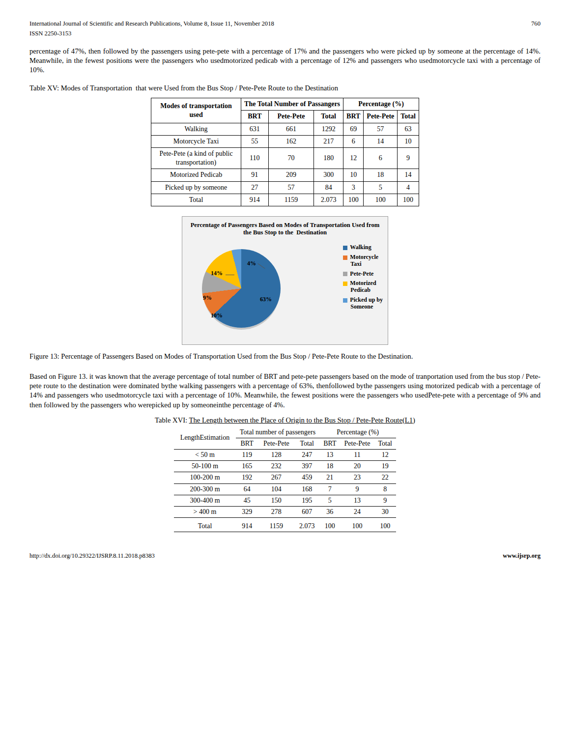760 International Journal of Scientific and Research Publications, Volume 8, Issue 11, November 2018
ISSN 2250-3153
percentage of 47%, then followed by the passengers using pete-pete with a percentage of 17% and the passengers who were picked up by someone at the percentage of 14%. Meanwhile, in the fewest positions were the passengers who usedmotorized pedicab with a percentage of 12% and passengers who usedmotorcycle taxi with a percentage of 10%.
Table XV: Modes of Transportation that were Used from the Bus Stop / Pete-Pete Route to the Destination
| Modes of transportation used | The Total Number of Passangers | Percentage (%) |
| --- | --- | --- |
| BRT | Pete-Pete | Total | BRT | Pete-Pete | Total |
| Walking | 631 | 661 | 1292 | 69 | 57 | 63 |
| Motorcycle Taxi | 55 | 162 | 217 | 6 | 14 | 10 |
| Pete-Pete (a kind of public transportation) | 110 | 70 | 180 | 12 | 6 | 9 |
| Motorized Pedicab | 91 | 209 | 300 | 10 | 18 | 14 |
| Picked up by someone | 27 | 57 | 84 | 3 | 5 | 4 |
| Total | 914 | 1159 | 2.073 | 100 | 100 | 100 |
Percentage of Passengers Based on Modes of Transportation Used from the Bus Stop to the Destination
63% 10% 9% 14% 4%
Walking
Motorcycle
Taxi
Pete-Pete
Motorized
Pedicab
Picked up by
Someone
Figure 13: Percentage of Passengers Based on Modes of Transportation Used from the Bus Stop / Pete-Pete Route to the Destination.
Based on Figure 13. it was known that the average percentage of total number of BRT and pete-pete passengers based on the mode of tranportation used from the bus stop / Pete-pete route to the destination were dominated bythe walking passengers with a percentage of 63%, thenfollowed bythe passengers using motorized pedicab with a percentage of 14% and passengers who usedmotorcycle taxi with a percentage of 10%. Meanwhile, the fewest positions were the passengers who usedPete-pete with a percentage of 9% and then followed by the passengers who werepicked up by someoneinthe percentage of 4%.
Table XVI: The Length between the Place of Origin to the Bus Stop / Pete-Pete Route(L1)
| LengthEstimation | Total number of passengers | Percentage (%) |
| BRT | Pete-Pete | Total | BRT | Pete-Pete | Total |
| < 50 m | 119 | 128 | 247 | 13 | 11 | 12 |
| 50-100 m | 165 | 232 | 397 | 18 | 20 | 19 |
| 100-200 m | 192 | 267 | 459 | 21 | 23 | 22 |
| 200-300 m | 64 | 104 | 168 | 7 | 9 | 8 |
| 300-400 m | 45 | 150 | 195 | 5 | 13 | 9 |
| > 400 m | 329 | 278 | 607 | 36 | 24 | 30 |
| Total | 914 | 1159 | 2.073 | 100 | 100 | 100 |
http://dx.doi.org/10.29322/IJSRP.8.11.2018.p8383 www.ijsrp.org